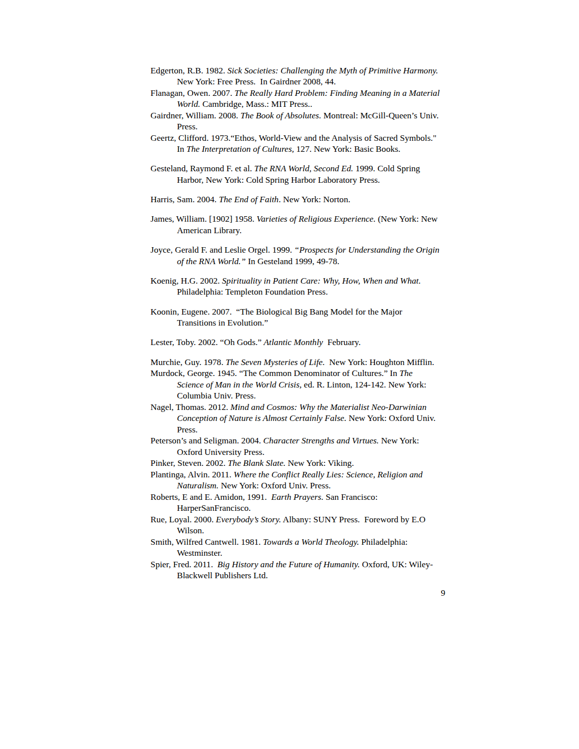Edgerton, R.B. 1982. Sick Societies: Challenging the Myth of Primitive Harmony. New York: Free Press. In Gairdner 2008, 44.
Flanagan, Owen. 2007. The Really Hard Problem: Finding Meaning in a Material World. Cambridge, Mass.: MIT Press..
Gairdner, William. 2008. The Book of Absolutes. Montreal: McGill-Queen’s Univ. Press.
Geertz, Clifford. 1973.“Ethos, World-View and the Analysis of Sacred Symbols." In The Interpretation of Cultures, 127. New York: Basic Books.
Gesteland, Raymond F. et al. The RNA World, Second Ed. 1999. Cold Spring Harbor, New York: Cold Spring Harbor Laboratory Press.
Harris, Sam. 2004. The End of Faith. New York: Norton.
James, William. [1902] 1958. Varieties of Religious Experience. (New York: New American Library.
Joyce, Gerald F. and Leslie Orgel. 1999. “Prospects for Understanding the Origin of the RNA World.” In Gesteland 1999, 49-78.
Koenig, H.G. 2002. Spirituality in Patient Care: Why, How, When and What. Philadelphia: Templeton Foundation Press.
Koonin, Eugene. 2007. “The Biological Big Bang Model for the Major Transitions in Evolution.”
Lester, Toby. 2002. “Oh Gods.” Atlantic Monthly February.
Murchie, Guy. 1978. The Seven Mysteries of Life. New York: Houghton Mifflin.
Murdock, George. 1945. “The Common Denominator of Cultures.” In The Science of Man in the World Crisis, ed. R. Linton, 124-142. New York: Columbia Univ. Press.
Nagel, Thomas. 2012. Mind and Cosmos: Why the Materialist Neo-Darwinian Conception of Nature is Almost Certainly False. New York: Oxford Univ. Press.
Peterson’s and Seligman. 2004. Character Strengths and Virtues. New York: Oxford University Press.
Pinker, Steven. 2002. The Blank Slate. New York: Viking.
Plantinga, Alvin. 2011. Where the Conflict Really Lies: Science, Religion and Naturalism. New York: Oxford Univ. Press.
Roberts, E and E. Amidon, 1991. Earth Prayers. San Francisco: HarperSanFrancisco.
Rue, Loyal. 2000. Everybody’s Story. Albany: SUNY Press. Foreword by E.O Wilson.
Smith, Wilfred Cantwell. 1981. Towards a World Theology. Philadelphia: Westminster.
Spier, Fred. 2011. Big History and the Future of Humanity. Oxford, UK: Wiley-Blackwell Publishers Ltd.
9